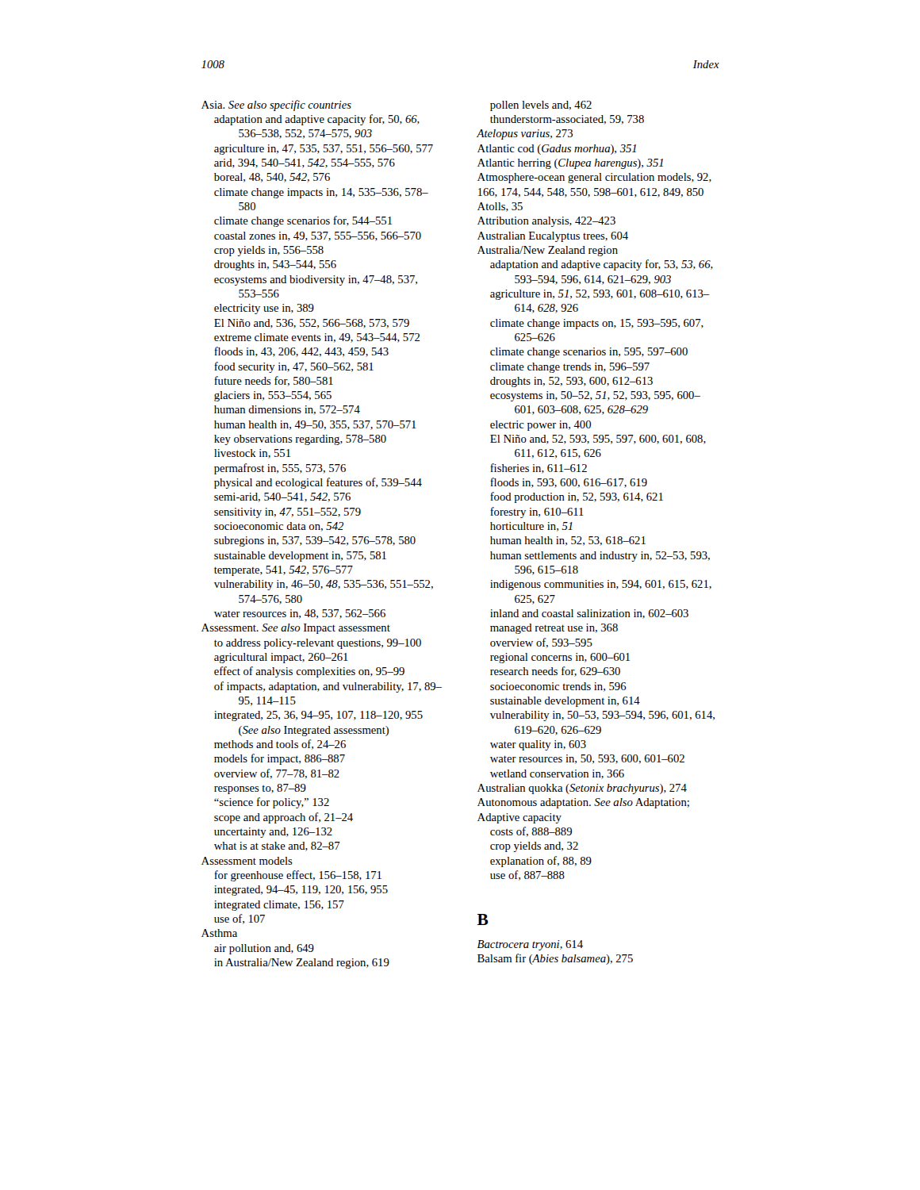1008 Index
Asia. See also specific countries
adaptation and adaptive capacity for, 50, 66, 536–538, 552, 574–575, 903
agriculture in, 47, 535, 537, 551, 556–560, 577
arid, 394, 540–541, 542, 554–555, 576
boreal, 48, 540, 542, 576
climate change impacts in, 14, 535–536, 578–580
climate change scenarios for, 544–551
coastal zones in, 49, 537, 555–556, 566–570
crop yields in, 556–558
droughts in, 543–544, 556
ecosystems and biodiversity in, 47–48, 537, 553–556
electricity use in, 389
El Niño and, 536, 552, 566–568, 573, 579
extreme climate events in, 49, 543–544, 572
floods in, 43, 206, 442, 443, 459, 543
food security in, 47, 560–562, 581
future needs for, 580–581
glaciers in, 553–554, 565
human dimensions in, 572–574
human health in, 49–50, 355, 537, 570–571
key observations regarding, 578–580
livestock in, 551
permafrost in, 555, 573, 576
physical and ecological features of, 539–544
semi-arid, 540–541, 542, 576
sensitivity in, 47, 551–552, 579
socioeconomic data on, 542
subregions in, 537, 539–542, 576–578, 580
sustainable development in, 575, 581
temperate, 541, 542, 576–577
vulnerability in, 46–50, 48, 535–536, 551–552, 574–576, 580
water resources in, 48, 537, 562–566
Assessment. See also Impact assessment
to address policy-relevant questions, 99–100
agricultural impact, 260–261
effect of analysis complexities on, 95–99
of impacts, adaptation, and vulnerability, 17, 89–95, 114–115
integrated, 25, 36, 94–95, 107, 118–120, 955 (See also Integrated assessment)
methods and tools of, 24–26
models for impact, 886–887
overview of, 77–78, 81–82
responses to, 87–89
“science for policy,” 132
scope and approach of, 21–24
uncertainty and, 126–132
what is at stake and, 82–87
Assessment models
for greenhouse effect, 156–158, 171
integrated, 94–45, 119, 120, 156, 955
integrated climate, 156, 157
use of, 107
Asthma
air pollution and, 649
in Australia/New Zealand region, 619
pollen levels and, 462
thunderstorm-associated, 59, 738
Atelopus varius, 273
Atlantic cod (Gadus morhua), 351
Atlantic herring (Clupea harengus), 351
Atmosphere-ocean general circulation models, 92, 166, 174, 544, 548, 550, 598–601, 612, 849, 850
Atolls, 35
Attribution analysis, 422–423
Australian Eucalyptus trees, 604
Australia/New Zealand region
adaptation and adaptive capacity for, 53, 53, 66, 593–594, 596, 614, 621–629, 903
agriculture in, 51, 52, 593, 601, 608–610, 613–614, 628, 926
climate change impacts on, 15, 593–595, 607, 625–626
climate change scenarios in, 595, 597–600
climate change trends in, 596–597
droughts in, 52, 593, 600, 612–613
ecosystems in, 50–52, 51, 52, 593, 595, 600–601, 603–608, 625, 628–629
electric power in, 400
El Niño and, 52, 593, 595, 597, 600, 601, 608, 611, 612, 615, 626
fisheries in, 611–612
floods in, 593, 600, 616–617, 619
food production in, 52, 593, 614, 621
forestry in, 610–611
horticulture in, 51
human health in, 52, 53, 618–621
human settlements and industry in, 52–53, 593, 596, 615–618
indigenous communities in, 594, 601, 615, 621, 625, 627
inland and coastal salinization in, 602–603
managed retreat use in, 368
overview of, 593–595
regional concerns in, 600–601
research needs for, 629–630
socioeconomic trends in, 596
sustainable development in, 614
vulnerability in, 50–53, 593–594, 596, 601, 614, 619–620, 626–629
water quality in, 603
water resources in, 50, 593, 600, 601–602
wetland conservation in, 366
Australian quokka (Setonix brachyurus), 274
Autonomous adaptation. See also Adaptation; Adaptive capacity
costs of, 888–889
crop yields and, 32
explanation of, 88, 89
use of, 887–888
B
Bactrocera tryoni, 614
Balsam fir (Abies balsamea), 275